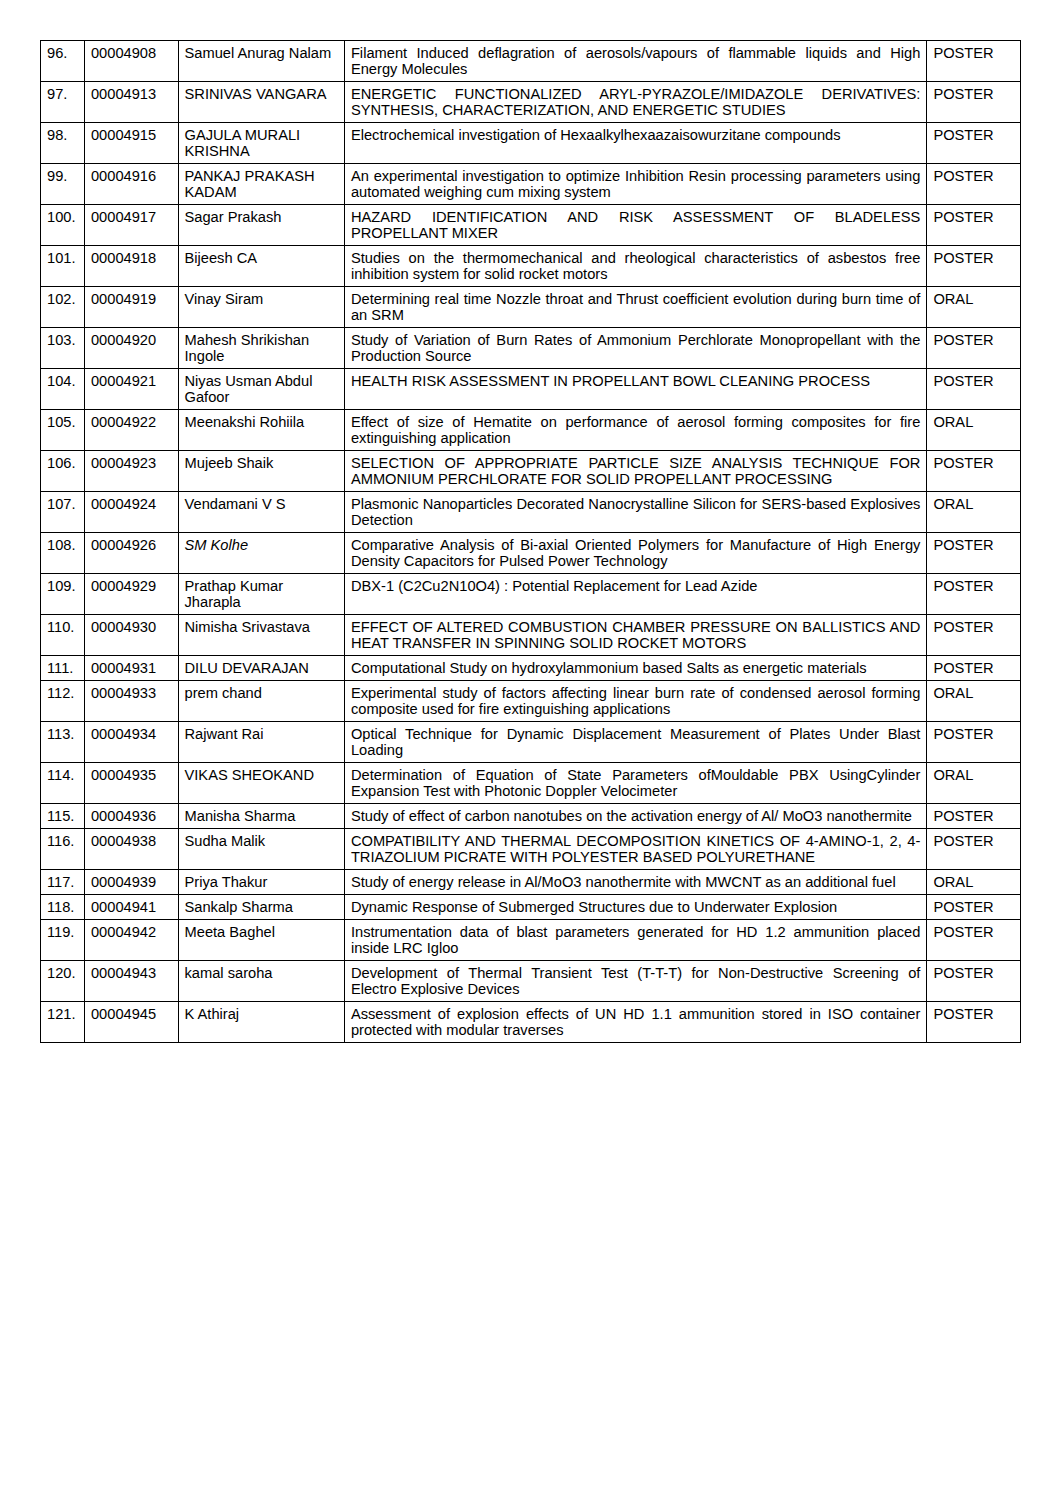| 96. | 00004908 | Samuel Anurag Nalam | Filament Induced deflagration of aerosols/vapours of flammable liquids and High Energy Molecules | POSTER |
| 97. | 00004913 | SRINIVAS VANGARA | ENERGETIC FUNCTIONALIZED ARYL-PYRAZOLE/IMIDAZOLE DERIVATIVES: SYNTHESIS, CHARACTERIZATION, AND ENERGETIC STUDIES | POSTER |
| 98. | 00004915 | GAJULA MURALI KRISHNA | Electrochemical investigation of Hexaalkylhexaazaisowurzitane compounds | POSTER |
| 99. | 00004916 | PANKAJ PRAKASH KADAM | An experimental investigation to optimize Inhibition Resin processing parameters using automated weighing cum mixing system | POSTER |
| 100. | 00004917 | Sagar Prakash | HAZARD IDENTIFICATION AND RISK ASSESSMENT OF BLADELESS PROPELLANT MIXER | POSTER |
| 101. | 00004918 | Bijeesh CA | Studies on the thermomechanical and rheological characteristics of asbestos free inhibition system for solid rocket motors | POSTER |
| 102. | 00004919 | Vinay Siram | Determining real time Nozzle throat and Thrust coefficient evolution during burn time of an SRM | ORAL |
| 103. | 00004920 | Mahesh Shrikishan Ingole | Study of Variation of Burn Rates of Ammonium Perchlorate Monopropellant with the Production Source | POSTER |
| 104. | 00004921 | Niyas Usman Abdul Gafoor | HEALTH RISK ASSESSMENT IN PROPELLANT BOWL CLEANING PROCESS | POSTER |
| 105. | 00004922 | Meenakshi Rohiila | Effect of size of Hematite on performance of aerosol forming composites for fire extinguishing application | ORAL |
| 106. | 00004923 | Mujeeb Shaik | SELECTION OF APPROPRIATE PARTICLE SIZE ANALYSIS TECHNIQUE FOR AMMONIUM PERCHLORATE FOR SOLID PROPELLANT PROCESSING | POSTER |
| 107. | 00004924 | Vendamani V S | Plasmonic Nanoparticles Decorated Nanocrystalline Silicon for SERS-based Explosives Detection | ORAL |
| 108. | 00004926 | SM Kolhe | Comparative Analysis of Bi-axial Oriented Polymers for Manufacture of High Energy Density Capacitors for Pulsed Power Technology | POSTER |
| 109. | 00004929 | Prathap Kumar Jharapla | DBX-1 (C2Cu2N10O4) : Potential Replacement for Lead Azide | POSTER |
| 110. | 00004930 | Nimisha Srivastava | EFFECT OF ALTERED COMBUSTION CHAMBER PRESSURE ON BALLISTICS AND HEAT TRANSFER IN SPINNING SOLID ROCKET MOTORS | POSTER |
| 111. | 00004931 | DILU DEVARAJAN | Computational Study on hydroxylammonium based Salts as energetic materials | POSTER |
| 112. | 00004933 | prem chand | Experimental study of factors affecting linear burn rate of condensed aerosol forming composite used for fire extinguishing applications | ORAL |
| 113. | 00004934 | Rajwant Rai | Optical Technique for Dynamic Displacement Measurement of Plates Under Blast Loading | POSTER |
| 114. | 00004935 | VIKAS SHEOKAND | Determination of Equation of State Parameters ofMouldable PBX UsingCylinder Expansion Test with Photonic Doppler Velocimeter | ORAL |
| 115. | 00004936 | Manisha Sharma | Study of effect of carbon nanotubes on the activation energy of Al/ MoO3 nanothermite | POSTER |
| 116. | 00004938 | Sudha Malik | COMPATIBILITY AND THERMAL DECOMPOSITION KINETICS OF 4-AMINO-1, 2, 4-TRIAZOLIUM PICRATE WITH POLYESTER BASED POLYURETHANE | POSTER |
| 117. | 00004939 | Priya Thakur | Study of energy release in Al/MoO3 nanothermite with MWCNT as an additional fuel | ORAL |
| 118. | 00004941 | Sankalp Sharma | Dynamic Response of Submerged Structures due to Underwater Explosion | POSTER |
| 119. | 00004942 | Meeta Baghel | Instrumentation data of blast parameters generated for HD 1.2 ammunition placed inside LRC Igloo | POSTER |
| 120. | 00004943 | kamal saroha | Development of Thermal Transient Test (T-T-T) for Non-Destructive Screening of Electro Explosive Devices | POSTER |
| 121. | 00004945 | K Athiraj | Assessment of explosion effects of UN HD 1.1 ammunition stored in ISO container protected with modular traverses | POSTER |